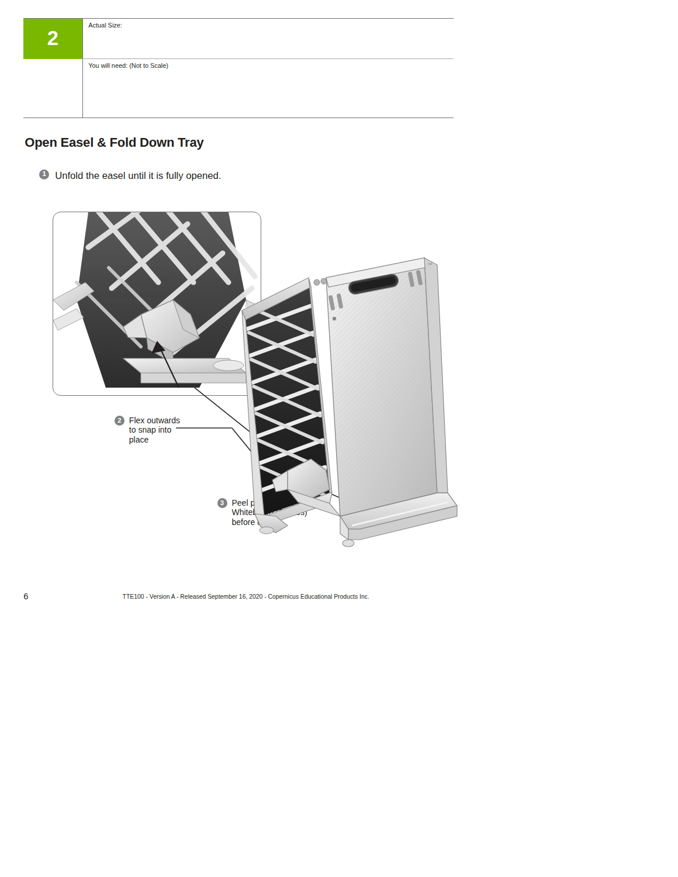| 2 | Actual Size: |
| | You will need: (Not to Scale) |
Open Easel & Fold Down Tray
1 Unfold the easel until it is fully opened.
2 Flex outwards
to snap into
place
3 Peel plastic off of
Whiteboard (2 sides)
before use
™
6
TTE100 - Version A - Released September 16, 2020 - Copernicus Educational Products Inc.